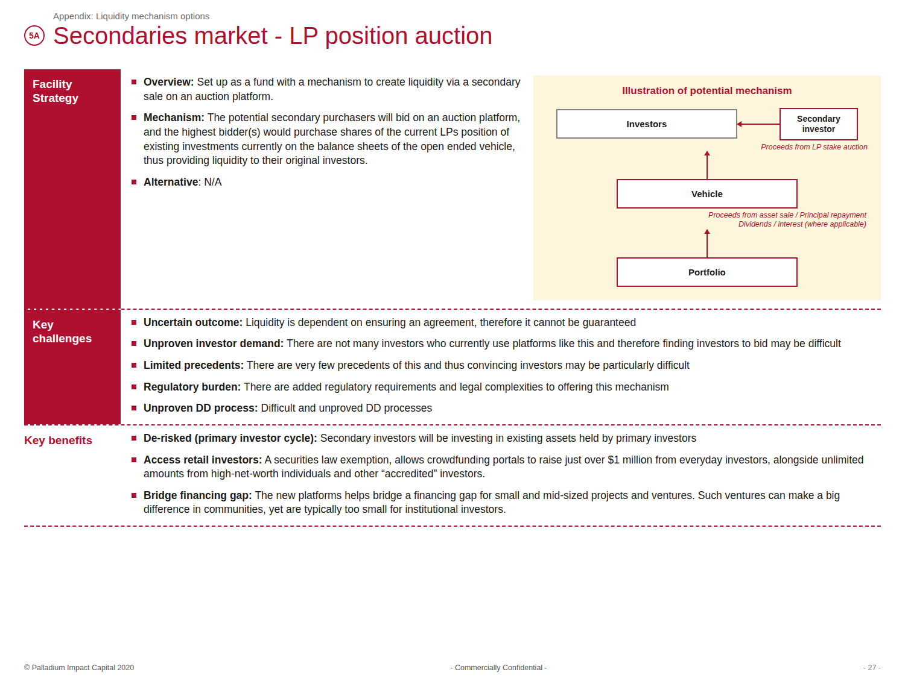Appendix: Liquidity mechanism options
5A
Secondaries market - LP position auction
Facility
Strategy
Overview: Set up as a fund with a mechanism to create liquidity via a secondary sale on an auction platform.
Mechanism: The potential secondary purchasers will bid on an auction platform, and the highest bidder(s) would purchase shares of the current LPs position of existing investments currently on the balance sheets of the open ended vehicle, thus providing liquidity to their original investors.
Alternative: N/A
Illustration of potential mechanism
Investors
Secondary
investor
Proceeds from LP stake auction
Vehicle
Proceeds from asset sale / Principal repayment
Dividends / interest (where applicable)
Portfolio
Key
challenges
Uncertain outcome: Liquidity is dependent on ensuring an agreement, therefore it cannot be guaranteed
Unproven investor demand: There are not many investors who currently use platforms like this and therefore finding investors to bid may be difficult
Limited precedents: There are very few precedents of this and thus convincing investors may be particularly difficult
Regulatory burden: There are added regulatory requirements and legal complexities to offering this mechanism
Unproven DD process: Difficult and unproved DD processes
Key benefits
De-risked (primary investor cycle): Secondary investors will be investing in existing assets held by primary investors
Access retail investors: A securities law exemption, allows crowdfunding portals to raise just over $1 million from everyday investors, alongside unlimited amounts from high-net-worth individuals and other “accredited” investors.
Bridge financing gap: The new platforms helps bridge a financing gap for small and mid-sized projects and ventures. Such ventures can make a big difference in communities, yet are typically too small for institutional investors.
© Palladium Impact Capital 2020
- Commercially Confidential -
- 27 -